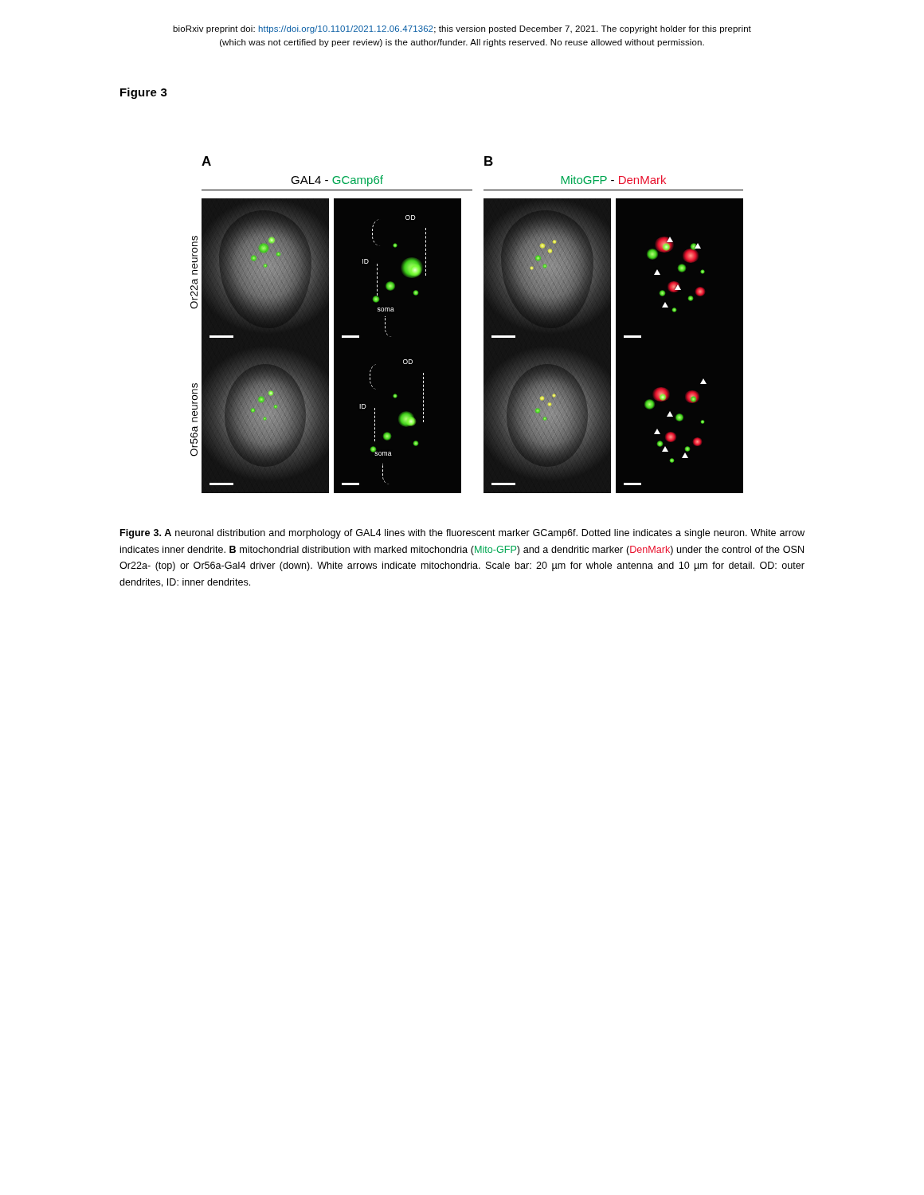bioRxiv preprint doi: https://doi.org/10.1101/2021.12.06.471362; this version posted December 7, 2021. The copyright holder for this preprint (which was not certified by peer review) is the author/funder. All rights reserved. No reuse allowed without permission.
Figure 3
A
GAL4 - GCamp6f
B
MitoGFP - DenMark
Or22a neurons
OD
ID
soma
Or56a neurons
OD
ID
soma
Figure 3. A neuronal distribution and morphology of GAL4 lines with the fluorescent marker GCamp6f. Dotted line indicates a single neuron. White arrow indicates inner dendrite. B mitochondrial distribution with marked mitochondria (Mito-GFP) and a dendritic marker (DenMark) under the control of the OSN Or22a- (top) or Or56a-Gal4 driver (down). White arrows indicate mitochondria. Scale bar: 20 µm for whole antenna and 10 µm for detail. OD: outer dendrites, ID: inner dendrites.